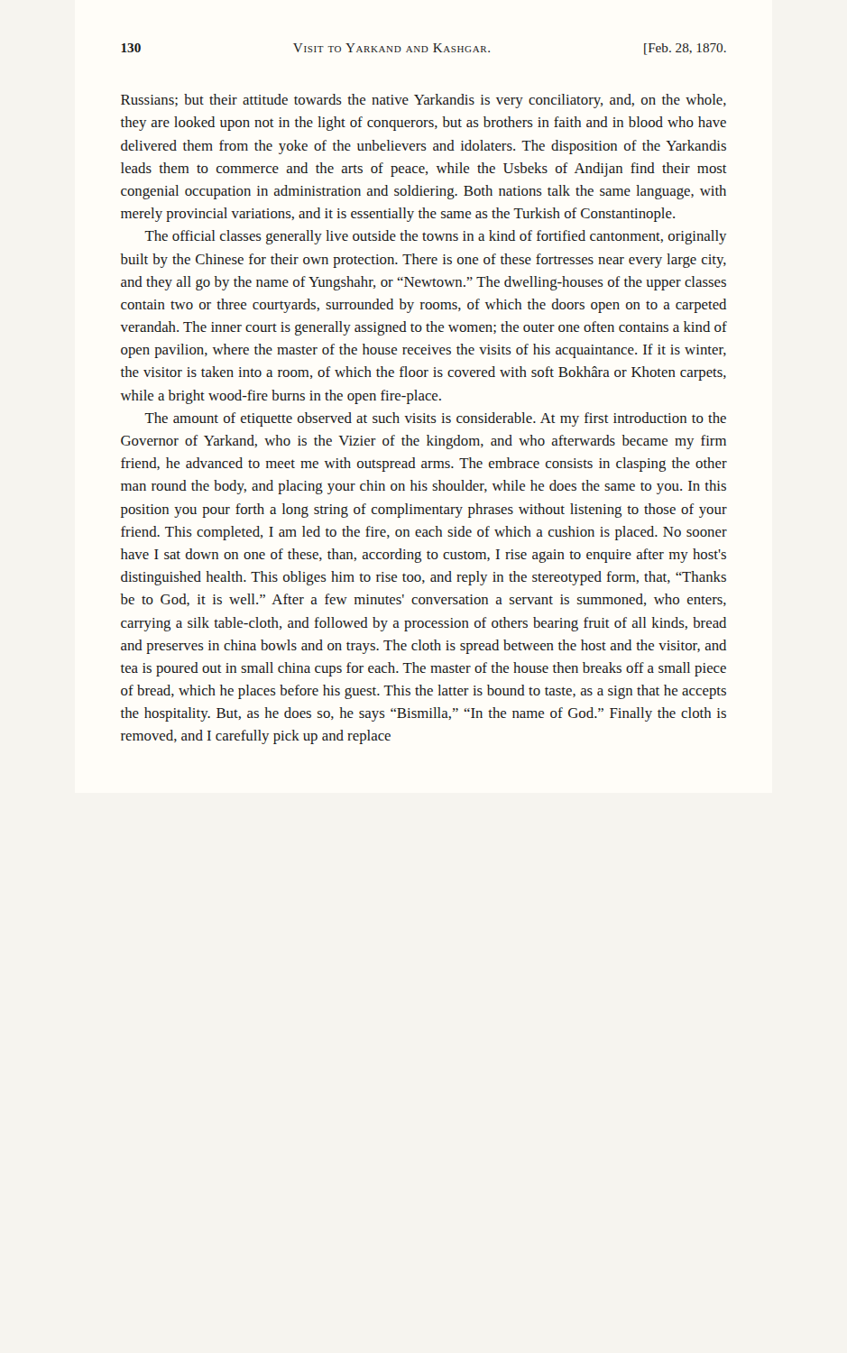130 Visit to Yarkand and Kashgar. [Feb. 28, 1870.
Russians; but their attitude towards the native Yarkandis is very conciliatory, and, on the whole, they are looked upon not in the light of conquerors, but as brothers in faith and in blood who have delivered them from the yoke of the unbelievers and idolaters. The disposition of the Yarkandis leads them to commerce and the arts of peace, while the Usbeks of Andijan find their most congenial occupation in administration and soldiering. Both nations talk the same language, with merely provincial variations, and it is essentially the same as the Turkish of Constantinople.
The official classes generally live outside the towns in a kind of fortified cantonment, originally built by the Chinese for their own protection. There is one of these fortresses near every large city, and they all go by the name of Yungshahr, or “Newtown.” The dwelling-houses of the upper classes contain two or three courtyards, surrounded by rooms, of which the doors open on to a carpeted verandah. The inner court is generally assigned to the women; the outer one often contains a kind of open pavilion, where the master of the house receives the visits of his acquaintance. If it is winter, the visitor is taken into a room, of which the floor is covered with soft Bokhâra or Khoten carpets, while a bright wood-fire burns in the open fire-place.
The amount of etiquette observed at such visits is considerable. At my first introduction to the Governor of Yarkand, who is the Vizier of the kingdom, and who afterwards became my firm friend, he advanced to meet me with outspread arms. The embrace consists in clasping the other man round the body, and placing your chin on his shoulder, while he does the same to you. In this position you pour forth a long string of complimentary phrases without listening to those of your friend. This completed, I am led to the fire, on each side of which a cushion is placed. No sooner have I sat down on one of these, than, according to custom, I rise again to enquire after my host's distinguished health. This obliges him to rise too, and reply in the stereotyped form, that, “Thanks be to God, it is well.” After a few minutes' conversation a servant is summoned, who enters, carrying a silk table-cloth, and followed by a procession of others bearing fruit of all kinds, bread and preserves in china bowls and on trays. The cloth is spread between the host and the visitor, and tea is poured out in small china cups for each. The master of the house then breaks off a small piece of bread, which he places before his guest. This the latter is bound to taste, as a sign that he accepts the hospitality. But, as he does so, he says “Bismilla,” “In the name of God.” Finally the cloth is removed, and I carefully pick up and replace